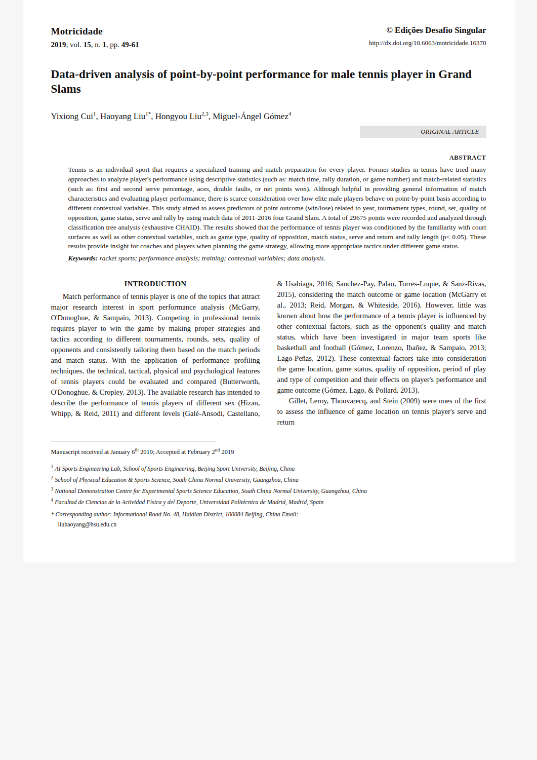Motricidade
2019, vol. 15, n. 1, pp. 49-61
© Edições Desafio Singular
http://dx.doi.org/10.6063/motricidade.16370
Data-driven analysis of point-by-point performance for male tennis player in Grand Slams
Yixiong Cui1, Haoyang Liu1*, Hongyou Liu2,3, Miguel-Ángel Gómez4
ORIGINAL ARTICLE
ABSTRACT
Tennis is an individual sport that requires a specialized training and match preparation for every player. Former studies in tennis have tried many approaches to analyze player's performance using descriptive statistics (such as: match time, rally duration, or game number) and match-related statistics (such as: first and second serve percentage, aces, double faults, or net points won). Although helpful in providing general information of match characteristics and evaluating player performance, there is scarce consideration over how elite male players behave on point-by-point basis according to different contextual variables. This study aimed to assess predictors of point outcome (win/lose) related to year, tournament types, round, set, quality of opposition, game status, serve and rally by using match data of 2011-2016 four Grand Slam. A total of 29675 points were recorded and analyzed through classification tree analysis (exhaustive CHAID). The results showed that the performance of tennis player was conditioned by the familiarity with court surfaces as well as other contextual variables, such as game type, quality of opposition, match status, serve and return and rally length (p< 0.05). These results provide insight for coaches and players when planning the game strategy, allowing more appropriate tactics under different game status.
Keywords: racket sports; performance analysis; training; contextual variables; data analysis.
INTRODUCTION
Match performance of tennis player is one of the topics that attract major research interest in sport performance analysis (McGarry, O'Donoghue, & Sampaio, 2013). Competing in professional tennis requires player to win the game by making proper strategies and tactics according to different tournaments, rounds, sets, quality of opponents and consistently tailoring them based on the match periods and match status. With the application of performance profiling techniques, the technical, tactical, physical and psychological features of tennis players could be evaluated and compared (Butterworth, O'Donoghue, & Cropley, 2013). The available research has intended to describe the performance of tennis players of different sex (Hizan, Whipp, & Reid, 2011) and different levels (Galé-Ansodi, Castellano, & Usabiaga, 2016; Sanchez-Pay, Palao, Torres-Luque, & Sanz-Rivas, 2015), considering the match outcome or game location (McGarry et al., 2013; Reid, Morgan, & Whiteside, 2016). However, little was known about how the performance of a tennis player is influenced by other contextual factors, such as the opponent's quality and match status, which have been investigated in major team sports like basketball and football (Gómez, Lorenzo, Ibañez, & Sampaio, 2013; Lago-Peñas, 2012). These contextual factors take into consideration the game location, game status, quality of opposition, period of play and type of competition and their effects on player's performance and game outcome (Gómez, Lago, & Pollard, 2013).
Gillet, Leroy, Thouvarecq, and Stein (2009) were ones of the first to assess the influence of game location on tennis player's serve and return
Manuscript received at January 6th 2019; Accepted at February 2nd 2019
1 AI Sports Engineering Lab, School of Sports Engineering, Beijing Sport University, Beijing, China
2 School of Physical Education & Sports Science, South China Normal University, Guangzhou, China
3 National Demonstration Centre for Experimental Sports Science Education, South China Normal University, Guangzhou, China
4 Facultad de Ciencias de la Actividad Física y del Deporte, Universidad Politécnica de Madrid, Madrid, Spain
* Corresponding author: Informational Road No. 48, Haidian District, 100084 Beijing, China Email:
liuhaoyang@bsu.edu.cn